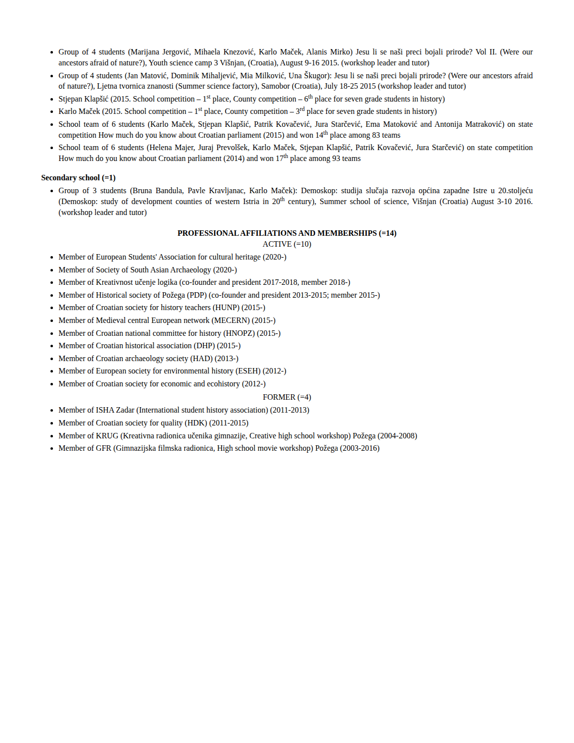Group of 4 students (Marijana Jergović, Mihaela Knezović, Karlo Maček, Alanis Mirko) Jesu li se naši preci bojali prirode? Vol II. (Were our ancestors afraid of nature?), Youth science camp 3 Višnjan, (Croatia), August 9-16 2015. (workshop leader and tutor)
Group of 4 students (Jan Matović, Dominik Mihaljević, Mia Milković, Una Škugor): Jesu li se naši preci bojali prirode? (Were our ancestors afraid of nature?), Ljetna tvornica znanosti (Summer science factory), Samobor (Croatia), July 18-25 2015 (workshop leader and tutor)
Stjepan Klapšić (2015. School competition – 1st place, County competition – 6th place for seven grade students in history)
Karlo Maček (2015. School competition – 1st place, County competition – 3rd place for seven grade students in history)
School team of 6 students (Karlo Maček, Stjepan Klapšić, Patrik Kovačević, Jura Starčević, Ema Matoković and Antonija Matraković) on state competition How much do you know about Croatian parliament (2015) and won 14th place among 83 teams
School team of 6 students (Helena Majer, Juraj Prevolšek, Karlo Maček, Stjepan Klapšić, Patrik Kovačević, Jura Starčević) on state competition How much do you know about Croatian parliament (2014) and won 17th place among 93 teams
Secondary school (=1)
Group of 3 students (Bruna Bandula, Pavle Kravljanac, Karlo Maček): Demoskop: studija slučaja razvoja općina zapadne Istre u 20.stoljeću (Demoskop: study of development counties of western Istria in 20th century), Summer school of science, Višnjan (Croatia) August 3-10 2016. (workshop leader and tutor)
PROFESSIONAL AFFILIATIONS AND MEMBERSHIPS (=14)
ACTIVE (=10)
Member of European Students' Association for cultural heritage (2020-)
Member of Society of South Asian Archaeology (2020-)
Member of Kreativnost učenje logika (co-founder and president 2017-2018, member 2018-)
Member of Historical society of Požega (PDP) (co-founder and president 2013-2015; member 2015-)
Member of Croatian society for history teachers (HUNP) (2015-)
Member of Medieval central European network (MECERN) (2015-)
Member of Croatian national committee for history (HNOPZ) (2015-)
Member of Croatian historical association (DHP) (2015-)
Member of Croatian archaeology society (HAD) (2013-)
Member of European society for environmental history (ESEH) (2012-)
Member of Croatian society for economic and ecohistory (2012-)
FORMER (=4)
Member of ISHA Zadar (International student history association) (2011-2013)
Member of Croatian society for quality (HDK) (2011-2015)
Member of KRUG (Kreativna radionica učenika gimnazije, Creative high school workshop) Požega (2004-2008)
Member of GFR (Gimnazijska filmska radionica, High school movie workshop) Požega (2003-2016)